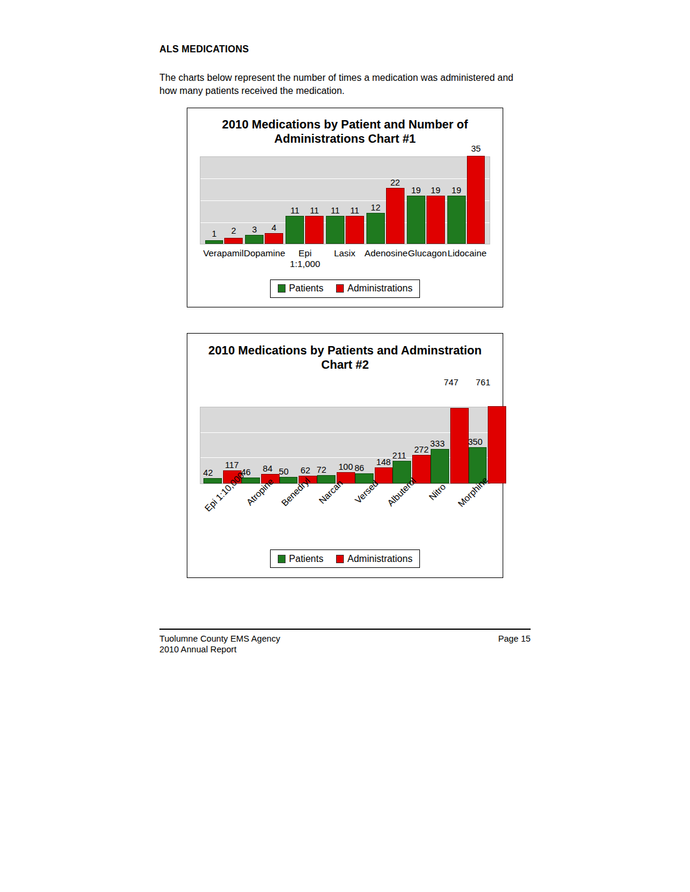ALS MEDICATIONS
The charts below represent the number of times a medication was administered and how many patients received the medication.
2010 Medications by Patient and Number of
Administrations Chart #1
1
2
3
4
11
11
11
11
12
22
19
19
19
35
Verapamil
Dopamine
Epi
1:1,000
Lasix
Adenosine
Glucagon
Lidocaine
Patients Administrations
2010 Medications by Patients and Adminstration
Chart #2
747 761
42
117
46
84
50
62
72
100
86
148
211
272
333
350
Epi 1:10,000
Atropine
Benedryl
Narcan
Versed
Albuterol
Nitro
Morphine
Patients Administrations
Tuolumne County EMS Agency
2010 Annual Report
Page 15